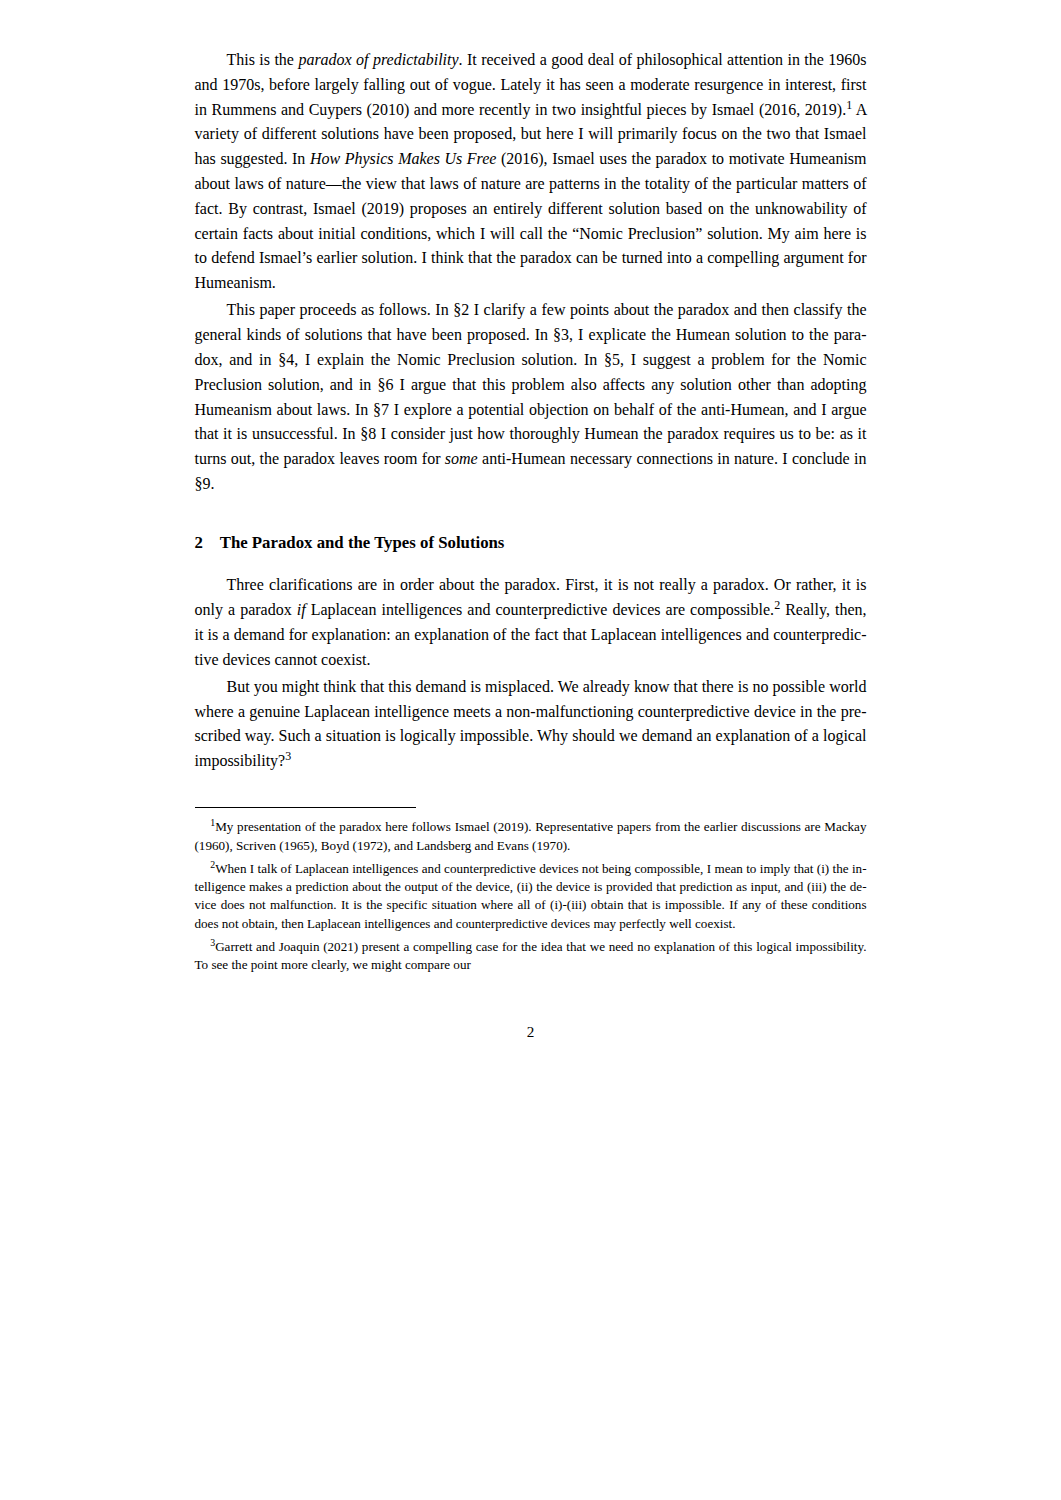This is the paradox of predictability. It received a good deal of philosophical attention in the 1960s and 1970s, before largely falling out of vogue. Lately it has seen a moderate resurgence in interest, first in Rummens and Cuypers (2010) and more recently in two insightful pieces by Ismael (2016, 2019).1 A variety of different solutions have been proposed, but here I will primarily focus on the two that Ismael has suggested. In How Physics Makes Us Free (2016), Ismael uses the paradox to motivate Humeanism about laws of nature—the view that laws of nature are patterns in the totality of the particular matters of fact. By contrast, Ismael (2019) proposes an entirely different solution based on the unknowability of certain facts about initial conditions, which I will call the “Nomic Preclusion” solution. My aim here is to defend Ismael’s earlier solution. I think that the paradox can be turned into a compelling argument for Humeanism.
This paper proceeds as follows. In §2 I clarify a few points about the paradox and then classify the general kinds of solutions that have been proposed. In §3, I explicate the Humean solution to the paradox, and in §4, I explain the Nomic Preclusion solution. In §5, I suggest a problem for the Nomic Preclusion solution, and in §6 I argue that this problem also affects any solution other than adopting Humeanism about laws. In §7 I explore a potential objection on behalf of the anti-Humean, and I argue that it is unsuccessful. In §8 I consider just how thoroughly Humean the paradox requires us to be: as it turns out, the paradox leaves room for some anti-Humean necessary connections in nature. I conclude in §9.
2 The Paradox and the Types of Solutions
Three clarifications are in order about the paradox. First, it is not really a paradox. Or rather, it is only a paradox if Laplacean intelligences and counterpredictive devices are compossible.2 Really, then, it is a demand for explanation: an explanation of the fact that Laplacean intelligences and counterpredictive devices cannot coexist.
But you might think that this demand is misplaced. We already know that there is no possible world where a genuine Laplacean intelligence meets a non-malfunctioning counterpredictive device in the prescribed way. Such a situation is logically impossible. Why should we demand an explanation of a logical impossibility?3
1My presentation of the paradox here follows Ismael (2019). Representative papers from the earlier discussions are Mackay (1960), Scriven (1965), Boyd (1972), and Landsberg and Evans (1970).
2When I talk of Laplacean intelligences and counterpredictive devices not being compossible, I mean to imply that (i) the intelligence makes a prediction about the output of the device, (ii) the device is provided that prediction as input, and (iii) the device does not malfunction. It is the specific situation where all of (i)-(iii) obtain that is impossible. If any of these conditions does not obtain, then Laplacean intelligences and counterpredictive devices may perfectly well coexist.
3Garrett and Joaquin (2021) present a compelling case for the idea that we need no explanation of this logical impossibility. To see the point more clearly, we might compare our
2